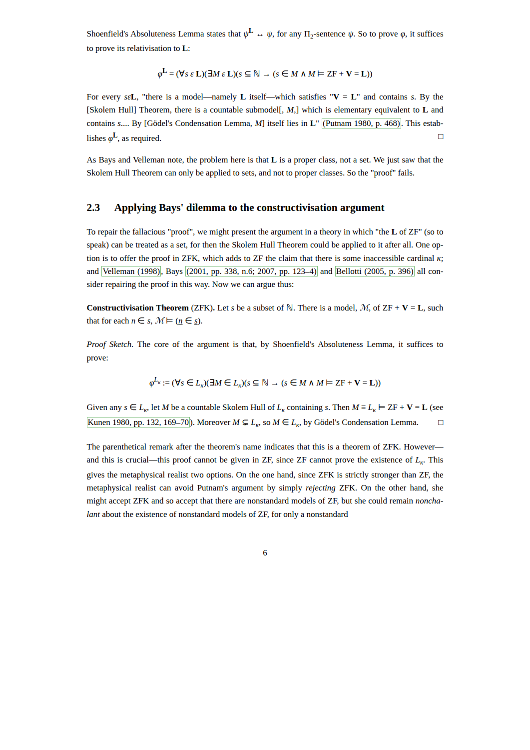Shoenfield's Absoluteness Lemma states that ψL ↔ ψ, for any Π2-sentence ψ. So to prove φ, it suffices to prove its relativisation to L:
φL = (∀s ε L)(∃M ε L)(s ⊆ ℕ → (s ∈ M ∧ M ⊨ ZF + V = L))
For every sεL, "there is a model—namely L itself—which satisfies "V = L" and contains s. By the [Skolem Hull] Theorem, there is a countable submodel[, M,] which is elementary equivalent to L and contains s.... By [Gödel's Condensation Lemma, M] itself lies in L" (Putnam 1980, p. 468). This establishes φL, as required. □
As Bays and Velleman note, the problem here is that L is a proper class, not a set. We just saw that the Skolem Hull Theorem can only be applied to sets, and not to proper classes. So the "proof" fails.
2.3 Applying Bays' dilemma to the constructivisation argument
To repair the fallacious "proof", we might present the argument in a theory in which "the L of ZF" (so to speak) can be treated as a set, for then the Skolem Hull Theorem could be applied to it after all. One option is to offer the proof in ZFK, which adds to ZF the claim that there is some inaccessible cardinal κ; and Velleman (1998), Bays (2001, pp. 338, n.6; 2007, pp. 123–4) and Bellotti (2005, p. 396) all consider repairing the proof in this way. Now we can argue thus:
Constructivisation Theorem (ZFK). Let s be a subset of ℕ. There is a model, ℳ, of ZF + V = L, such that for each n ∈ s, ℳ ⊨ (n ∈ s).
Proof Sketch. The core of the argument is that, by Shoenfield's Absoluteness Lemma, it suffices to prove:
φLκ := (∀s ∈ Lκ)(∃M ∈ Lκ)(s ⊆ ℕ → (s ∈ M ∧ M ⊨ ZF + V = L))
Given any s ∈ Lκ, let M be a countable Skolem Hull of Lκ containing s. Then M ≡ Lκ ⊨ ZF + V = L (see Kunen 1980, pp. 132, 169–70). Moreover M ⊊ Lκ, so M ∈ Lκ, by Gödel's Condensation Lemma. □
The parenthetical remark after the theorem's name indicates that this is a theorem of ZFK. However—and this is crucial—this proof cannot be given in ZF, since ZF cannot prove the existence of Lκ. This gives the metaphysical realist two options. On the one hand, since ZFK is strictly stronger than ZF, the metaphysical realist can avoid Putnam's argument by simply rejecting ZFK. On the other hand, she might accept ZFK and so accept that there are nonstandard models of ZF, but she could remain nonchalant about the existence of nonstandard models of ZF, for only a nonstandard
6